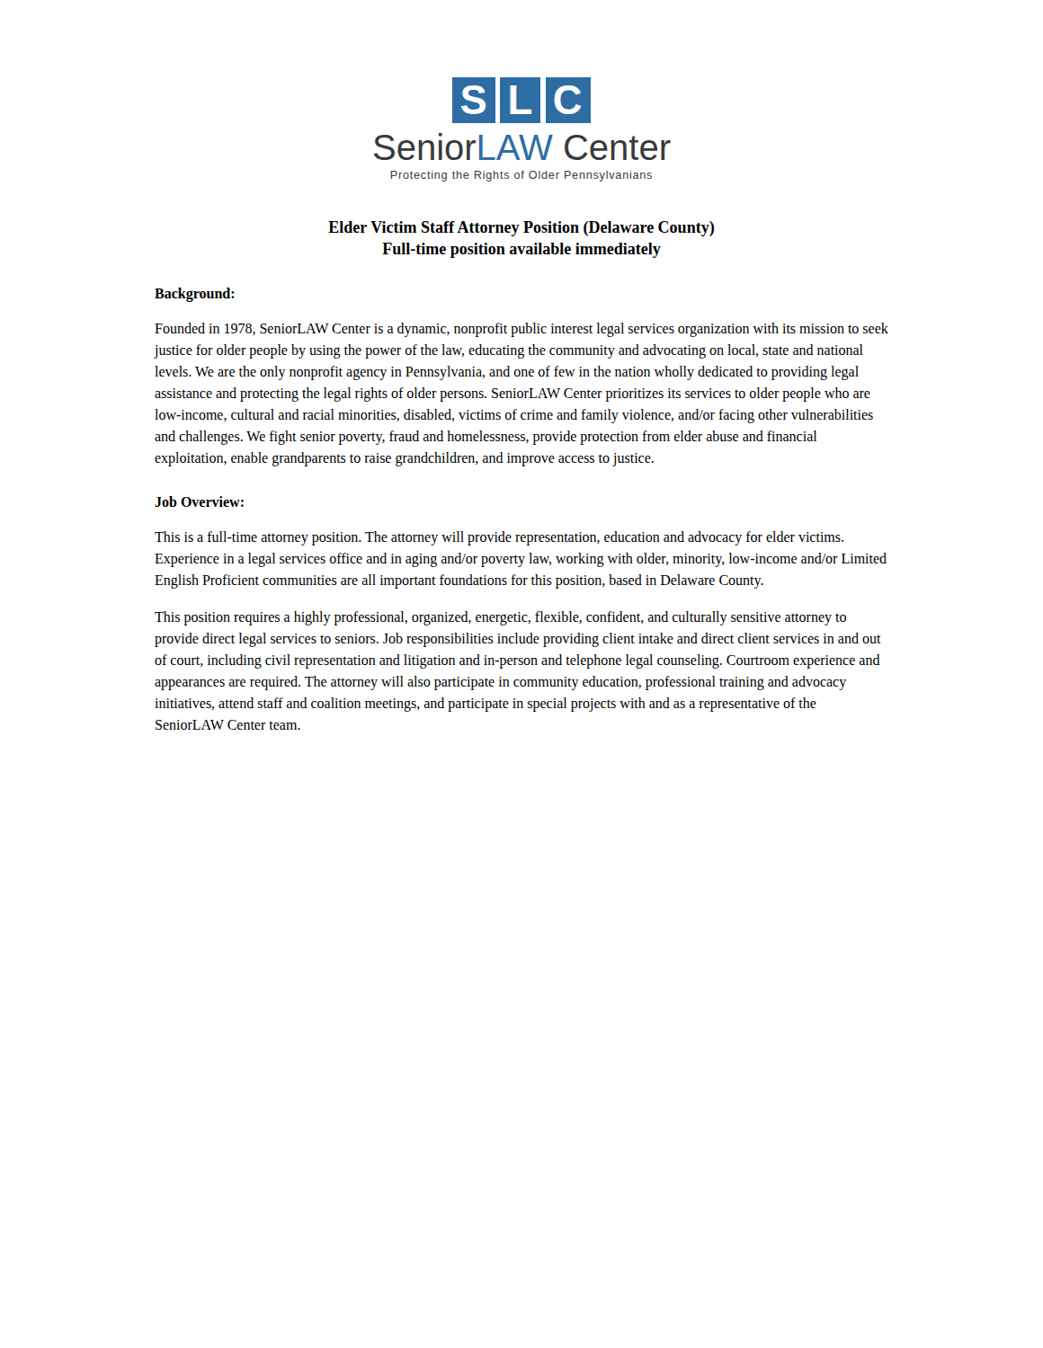SLC
Senior LAW Center
Protecting the Rights of Older Pennsylvanians
Elder Victim Staff Attorney Position (Delaware County) Full-time position available immediately
Background:
Founded in 1978, SeniorLAW Center is a dynamic, nonprofit public interest legal services organization with its mission to seek justice for older people by using the power of the law, educating the community and advocating on local, state and national levels. We are the only nonprofit agency in Pennsylvania, and one of few in the nation wholly dedicated to providing legal assistance and protecting the legal rights of older persons. SeniorLAW Center prioritizes its services to older people who are low-income, cultural and racial minorities, disabled, victims of crime and family violence, and/or facing other vulnerabilities and challenges. We fight senior poverty, fraud and homelessness, provide protection from elder abuse and financial exploitation, enable grandparents to raise grandchildren, and improve access to justice.
Job Overview:
This is a full-time attorney position. The attorney will provide representation, education and advocacy for elder victims. Experience in a legal services office and in aging and/or poverty law, working with older, minority, low-income and/or Limited English Proficient communities are all important foundations for this position, based in Delaware County.
This position requires a highly professional, organized, energetic, flexible, confident, and culturally sensitive attorney to provide direct legal services to seniors. Job responsibilities include providing client intake and direct client services in and out of court, including civil representation and litigation and in-person and telephone legal counseling. Courtroom experience and appearances are required. The attorney will also participate in community education, professional training and advocacy initiatives, attend staff and coalition meetings, and participate in special projects with and as a representative of the SeniorLAW Center team.